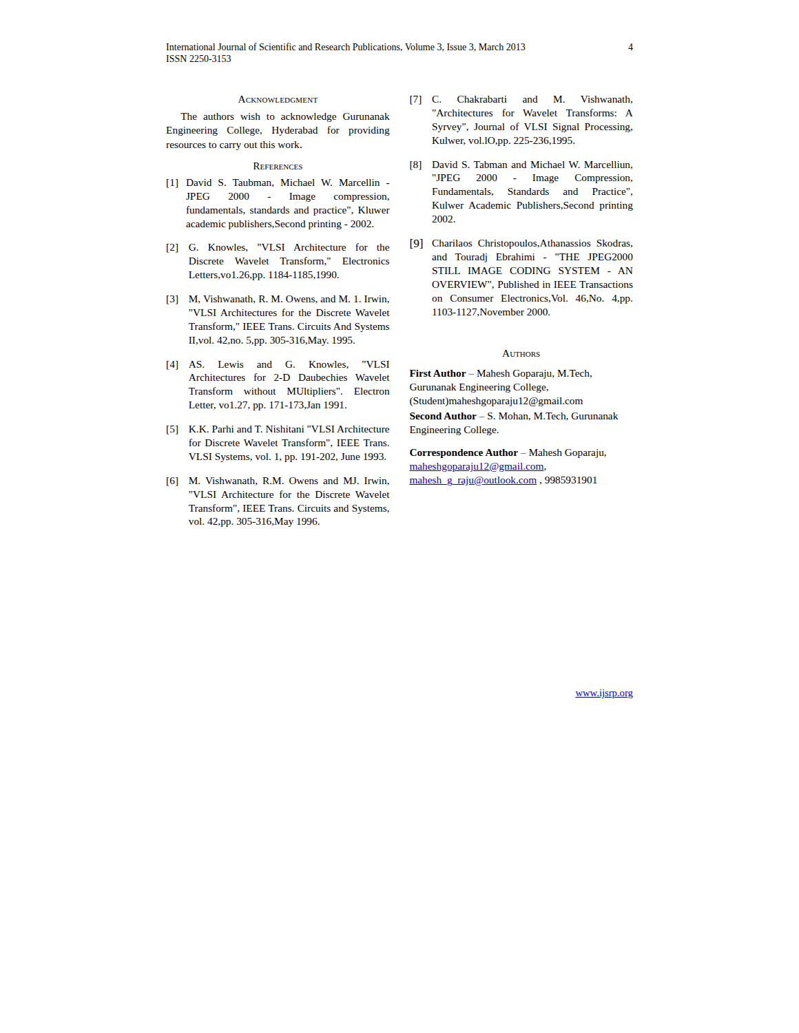International Journal of Scientific and Research Publications, Volume 3, Issue 3, March 2013
ISSN 2250-3153
4
Acknowledgment
The authors wish to acknowledge Gurunanak Engineering College, Hyderabad for providing resources to carry out this work.
References
[1] David S. Taubman, Michael W. Marcellin - JPEG 2000 - Image compression, fundamentals, standards and practice", Kluwer academic publishers,Second printing - 2002.
[2] G. Knowles, "VLSI Architecture for the Discrete Wavelet Transform," Electronics Letters,vo1.26,pp. 1184-1185,1990.
[3] M, Vishwanath, R. M. Owens, and M. 1. Irwin, "VLSI Architectures for the Discrete Wavelet Transform," IEEE Trans. Circuits And Systems II,vol. 42,no. 5,pp. 305-316,May. 1995.
[4] AS. Lewis and G. Knowles, "VLSI Architectures for 2-D Daubechies Wavelet Transform without MUltipliers". Electron Letter, vo1.27, pp. 171-173,Jan 1991.
[5] K.K. Parhi and T. Nishitani "VLSI Architecture for Discrete Wavelet Transform", IEEE Trans. VLSI Systems, vol. 1, pp. 191-202, June 1993.
[6] M. Vishwanath, R.M. Owens and MJ. Irwin, "VLSI Architecture for the Discrete Wavelet Transform", IEEE Trans. Circuits and Systems, vol. 42,pp. 305-316,May 1996.
[7] C. Chakrabarti and M. Vishwanath, "Architectures for Wavelet Transforms: A Syrvey", Journal of VLSI Signal Processing, Kulwer, vol.lO,pp. 225-236,1995.
[8] David S. Tabman and Michael W. Marcelliun, "JPEG 2000 - Image Compression, Fundamentals, Standards and Practice", Kulwer Academic Publishers,Second printing 2002.
[9] Charilaos Christopoulos,Athanassios Skodras, and Touradj Ebrahimi - "THE JPEG2000 STILL IMAGE CODING SYSTEM - AN OVERVIEW", Published in IEEE Transactions on Consumer Electronics,Vol. 46,No. 4,pp. 1103-1127,November 2000.
Authors
First Author – Mahesh Goparaju, M.Tech, Gurunanak Engineering College,(Student)maheshgoparaju12@gmail.com
Second Author – S. Mohan, M.Tech, Gurunanak Engineering College.
Correspondence Author – Mahesh Goparaju, maheshgoparaju12@gmail.com, mahesh_g_raju@outlook.com , 9985931901
www.ijsrp.org